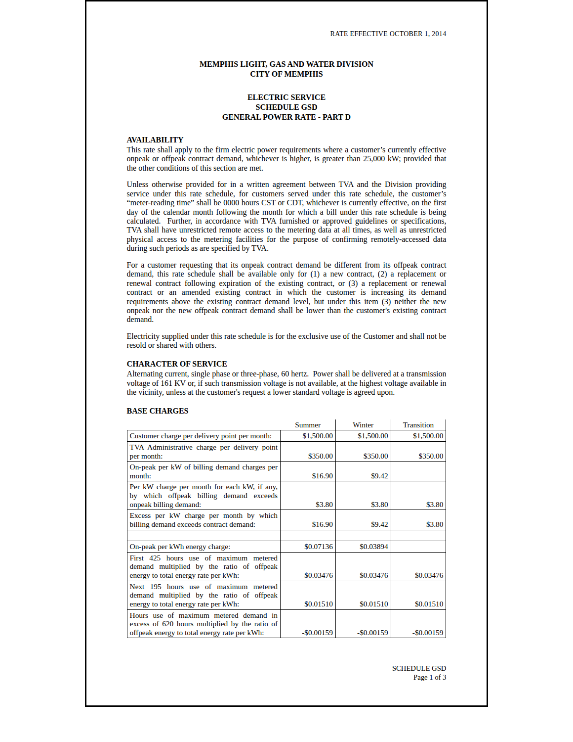RATE EFFECTIVE OCTOBER 1, 2014
MEMPHIS LIGHT, GAS AND WATER DIVISION
CITY OF MEMPHIS
ELECTRIC SERVICE
SCHEDULE GSD
GENERAL POWER RATE - PART D
AVAILABILITY
This rate shall apply to the firm electric power requirements where a customer’s currently effective onpeak or offpeak contract demand, whichever is higher, is greater than 25,000 kW; provided that the other conditions of this section are met.
Unless otherwise provided for in a written agreement between TVA and the Division providing service under this rate schedule, for customers served under this rate schedule, the customer’s “meter-reading time” shall be 0000 hours CST or CDT, whichever is currently effective, on the first day of the calendar month following the month for which a bill under this rate schedule is being calculated. Further, in accordance with TVA furnished or approved guidelines or specifications, TVA shall have unrestricted remote access to the metering data at all times, as well as unrestricted physical access to the metering facilities for the purpose of confirming remotely-accessed data during such periods as are specified by TVA.
For a customer requesting that its onpeak contract demand be different from its offpeak contract demand, this rate schedule shall be available only for (1) a new contract, (2) a replacement or renewal contract following expiration of the existing contract, or (3) a replacement or renewal contract or an amended existing contract in which the customer is increasing its demand requirements above the existing contract demand level, but under this item (3) neither the new onpeak nor the new offpeak contract demand shall be lower than the customer's existing contract demand.
Electricity supplied under this rate schedule is for the exclusive use of the Customer and shall not be resold or shared with others.
CHARACTER OF SERVICE
Alternating current, single phase or three-phase, 60 hertz. Power shall be delivered at a transmission voltage of 161 KV or, if such transmission voltage is not available, at the highest voltage available in the vicinity, unless at the customer's request a lower standard voltage is agreed upon.
BASE CHARGES
| | Summer | Winter | Transition |
| --- | --- | --- | --- |
| Customer charge per delivery point per month: | $1,500.00 | $1,500.00 | $1,500.00 |
| TVA Administrative charge per delivery point per month: | $350.00 | $350.00 | $350.00 |
| On-peak per kW of billing demand charges per month: | $16.90 | $9.42 | |
| Per kW charge per month for each kW, if any, by which offpeak billing demand exceeds onpeak billing demand: | $3.80 | $3.80 | $3.80 |
| Excess per kW charge per month by which billing demand exceeds contract demand: | $16.90 | $9.42 | $3.80 |
| On-peak per kWh energy charge: | $0.07136 | $0.03894 | |
| First 425 hours use of maximum metered demand multiplied by the ratio of offpeak energy to total energy rate per kWh: | $0.03476 | $0.03476 | $0.03476 |
| Next 195 hours use of maximum metered demand multiplied by the ratio of offpeak energy to total energy rate per kWh: | $0.01510 | $0.01510 | $0.01510 |
| Hours use of maximum metered demand in excess of 620 hours multiplied by the ratio of offpeak energy to total energy rate per kWh: | -$0.00159 | -$0.00159 | -$0.00159 |
SCHEDULE GSD
Page 1 of 3